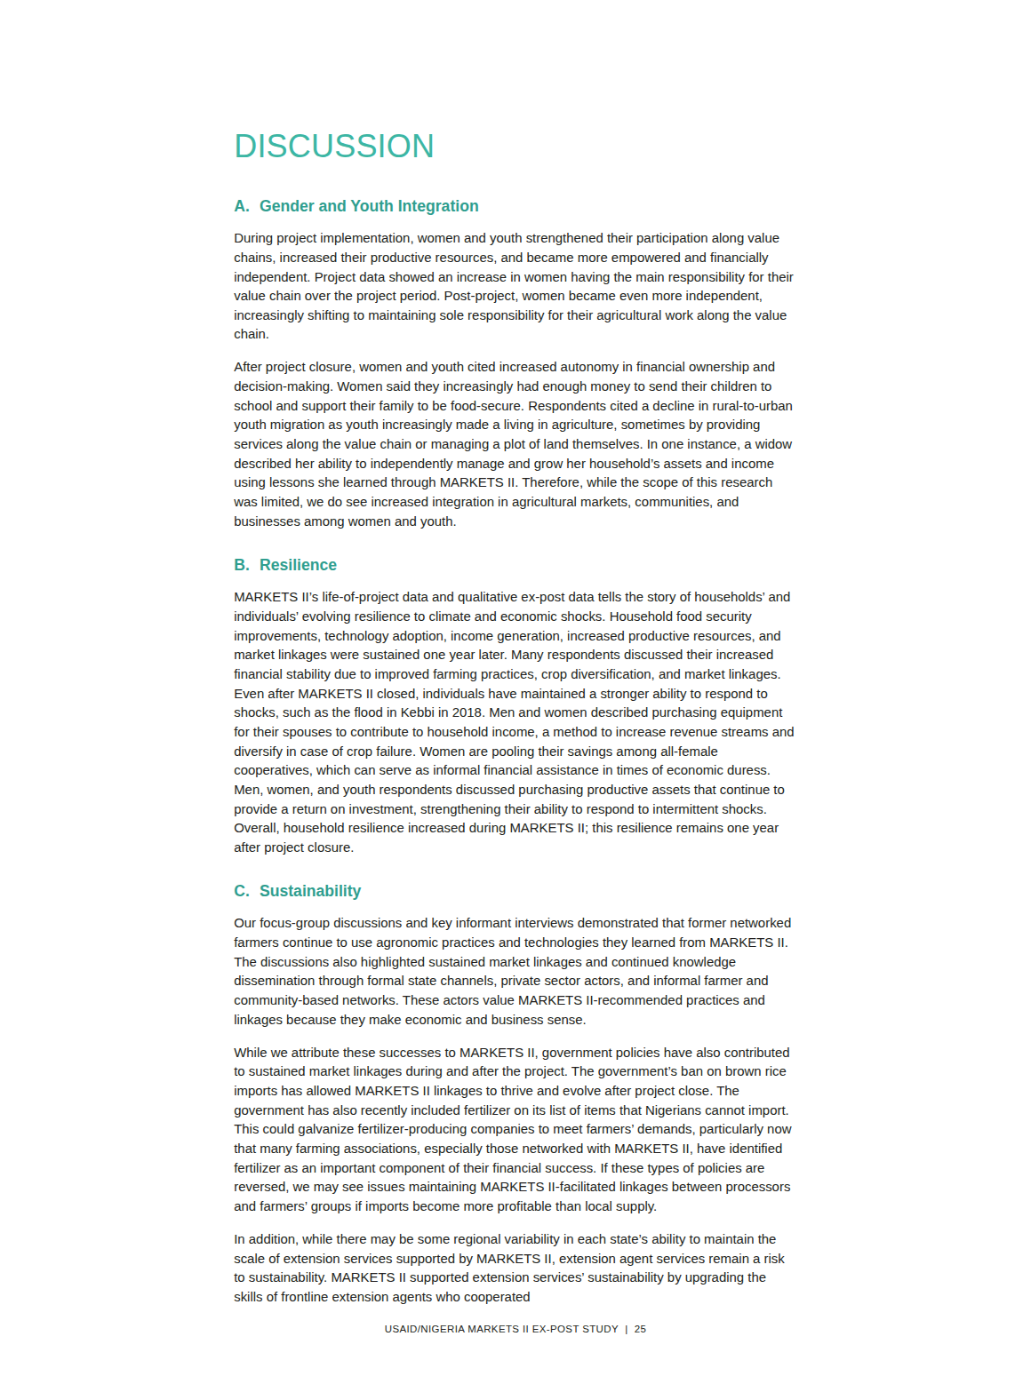DISCUSSION
A. Gender and Youth Integration
During project implementation, women and youth strengthened their participation along value chains, increased their productive resources, and became more empowered and financially independent. Project data showed an increase in women having the main responsibility for their value chain over the project period. Post-project, women became even more independent, increasingly shifting to maintaining sole responsibility for their agricultural work along the value chain.
After project closure, women and youth cited increased autonomy in financial ownership and decision-making. Women said they increasingly had enough money to send their children to school and support their family to be food-secure. Respondents cited a decline in rural-to-urban youth migration as youth increasingly made a living in agriculture, sometimes by providing services along the value chain or managing a plot of land themselves. In one instance, a widow described her ability to independently manage and grow her household’s assets and income using lessons she learned through MARKETS II. Therefore, while the scope of this research was limited, we do see increased integration in agricultural markets, communities, and businesses among women and youth.
B. Resilience
MARKETS II’s life-of-project data and qualitative ex-post data tells the story of households’ and individuals’ evolving resilience to climate and economic shocks. Household food security improvements, technology adoption, income generation, increased productive resources, and market linkages were sustained one year later. Many respondents discussed their increased financial stability due to improved farming practices, crop diversification, and market linkages. Even after MARKETS II closed, individuals have maintained a stronger ability to respond to shocks, such as the flood in Kebbi in 2018. Men and women described purchasing equipment for their spouses to contribute to household income, a method to increase revenue streams and diversify in case of crop failure. Women are pooling their savings among all-female cooperatives, which can serve as informal financial assistance in times of economic duress. Men, women, and youth respondents discussed purchasing productive assets that continue to provide a return on investment, strengthening their ability to respond to intermittent shocks. Overall, household resilience increased during MARKETS II; this resilience remains one year after project closure.
C. Sustainability
Our focus-group discussions and key informant interviews demonstrated that former networked farmers continue to use agronomic practices and technologies they learned from MARKETS II. The discussions also highlighted sustained market linkages and continued knowledge dissemination through formal state channels, private sector actors, and informal farmer and community-based networks. These actors value MARKETS II-recommended practices and linkages because they make economic and business sense.
While we attribute these successes to MARKETS II, government policies have also contributed to sustained market linkages during and after the project. The government’s ban on brown rice imports has allowed MARKETS II linkages to thrive and evolve after project close. The government has also recently included fertilizer on its list of items that Nigerians cannot import. This could galvanize fertilizer-producing companies to meet farmers’ demands, particularly now that many farming associations, especially those networked with MARKETS II, have identified fertilizer as an important component of their financial success. If these types of policies are reversed, we may see issues maintaining MARKETS II-facilitated linkages between processors and farmers’ groups if imports become more profitable than local supply.
In addition, while there may be some regional variability in each state’s ability to maintain the scale of extension services supported by MARKETS II, extension agent services remain a risk to sustainability. MARKETS II supported extension services’ sustainability by upgrading the skills of frontline extension agents who cooperated
USAID/NIGERIA MARKETS II EX-POST STUDY | 25